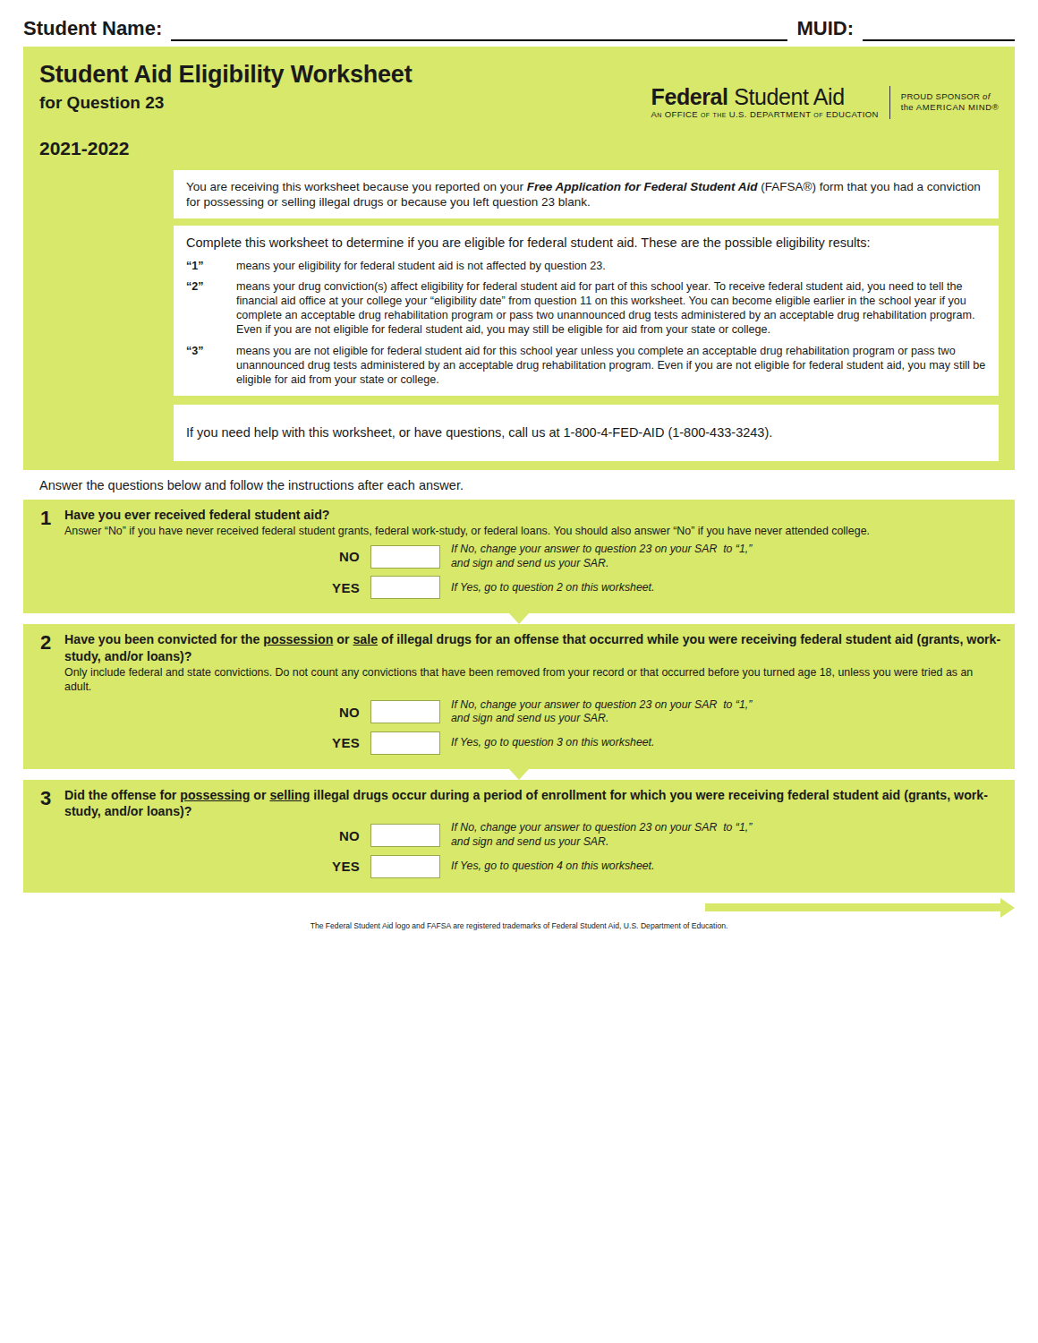Student Name: MUID:
Student Aid Eligibility Worksheet
for Question 23
2021-2022
Federal Student Aid
An OFFICE of the U.S. DEPARTMENT of EDUCATION
PROUD SPONSOR of
the AMERICAN MIND®
You are receiving this worksheet because you reported on your Free Application for Federal Student Aid (FAFSA®) form that you had a conviction for possessing or selling illegal drugs or because you left question 23 blank.
Complete this worksheet to determine if you are eligible for federal student aid. These are the possible eligibility results:
“1”
means your eligibility for federal student aid is not affected by question 23.
“2”
means your drug conviction(s) affect eligibility for federal student aid for part of this school year. To receive federal student aid, you need to tell the financial aid office at your college your “eligibility date” from question 11 on this worksheet. You can become eligible earlier in the school year if you complete an acceptable drug rehabilitation program or pass two unannounced drug tests administered by an acceptable drug rehabilitation program. Even if you are not eligible for federal student aid, you may still be eligible for aid from your state or college.
“3”
means you are not eligible for federal student aid for this school year unless you complete an acceptable drug rehabilitation program or pass two unannounced drug tests administered by an acceptable drug rehabilitation program. Even if you are not eligible for federal student aid, you may still be eligible for aid from your state or college.
If you need help with this worksheet, or have questions, call us at 1-800-4-FED-AID (1-800-433-3243).
Answer the questions below and follow the instructions after each answer.
1
Have you ever received federal student aid?
Answer “No” if you have never received federal student grants, federal work-study, or federal loans. You should also answer “No” if you have never attended college.
NO
If No, change your answer to question 23 on your SAR to “1,” and sign and send us your SAR.
YES
If Yes, go to question 2 on this worksheet.
2
Have you been convicted for the possession or sale of illegal drugs for an offense that occurred while you were receiving federal student aid (grants, work-study, and/or loans)?
Only include federal and state convictions. Do not count any convictions that have been removed from your record or that occurred before you turned age 18, unless you were tried as an adult.
NO
If No, change your answer to question 23 on your SAR to “1,” and sign and send us your SAR.
YES
If Yes, go to question 3 on this worksheet.
3
Did the offense for possessing or selling illegal drugs occur during a period of enrollment for which you were receiving federal student aid (grants, work-study, and/or loans)?
NO
If No, change your answer to question 23 on your SAR to “1,” and sign and send us your SAR.
YES
If Yes, go to question 4 on this worksheet.
The Federal Student Aid logo and FAFSA are registered trademarks of Federal Student Aid, U.S. Department of Education.